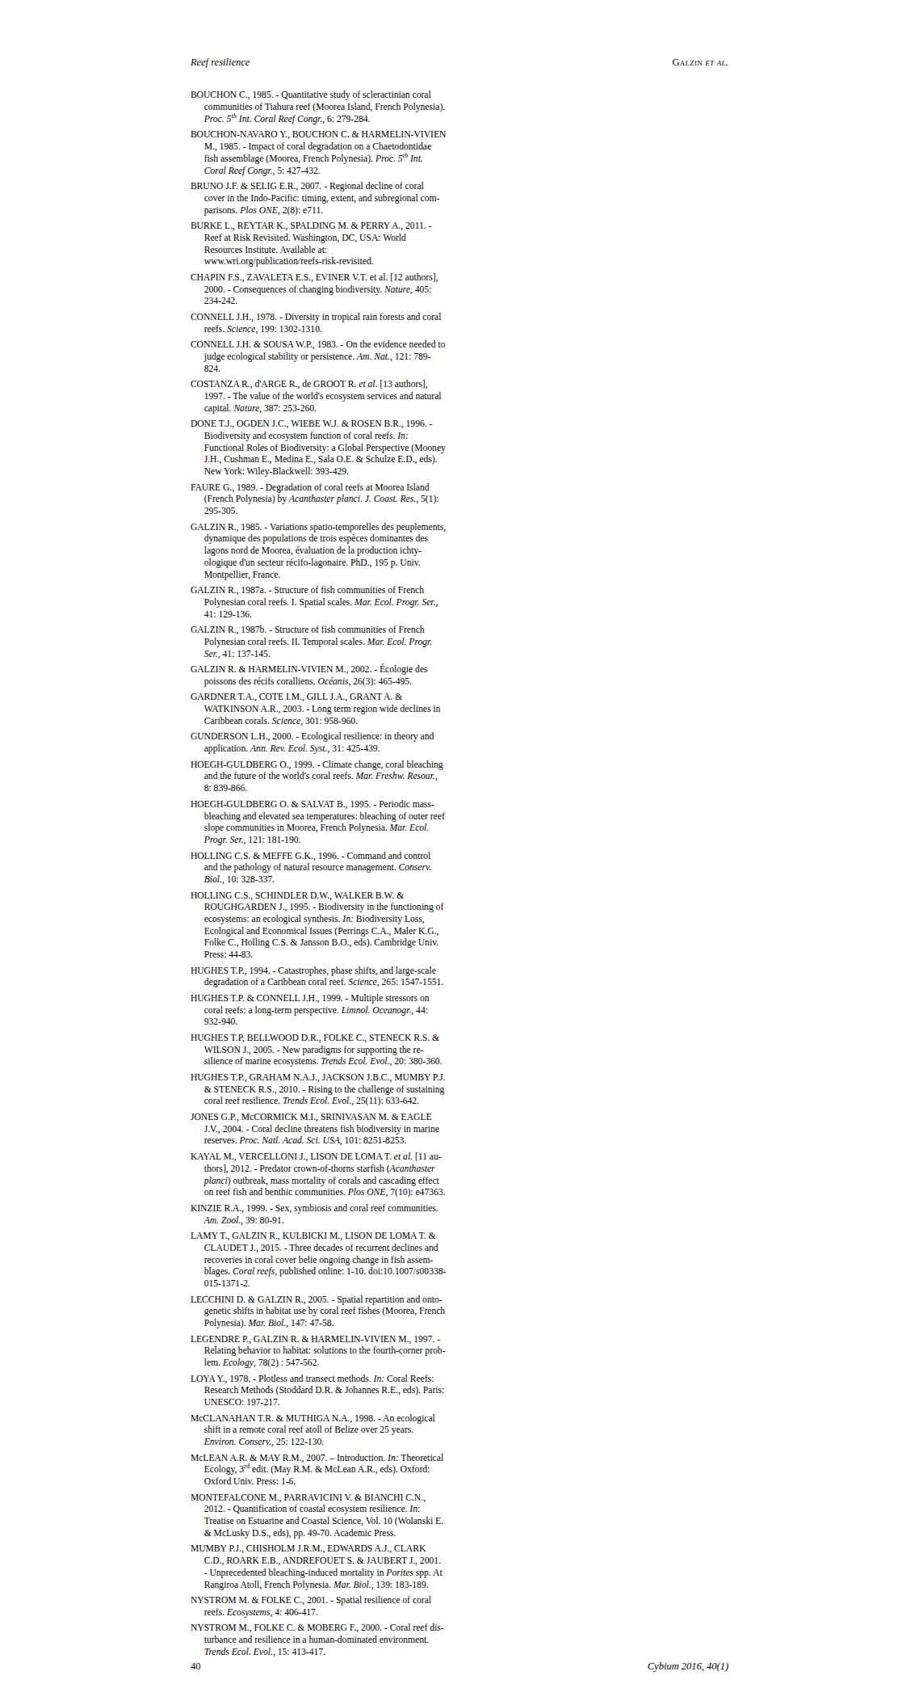Reef resilience
Galzin et al.
BOUCHON C., 1985. - Quantitative study of scleractinian coral communities of Tiahura reef (Moorea Island, French Polynesia). Proc. 5th Int. Coral Reef Congr., 6: 279-284.
BOUCHON-NAVARO Y., BOUCHON C. & HARMELIN-VIVIEN M., 1985. - Impact of coral degradation on a Chaetodontidae fish assemblage (Moorea, French Polynesia). Proc. 5th Int. Coral Reef Congr., 5: 427-432.
BRUNO J.F. & SELIG E.R., 2007. - Regional decline of coral cover in the Indo-Pacific: timing, extent, and subregional comparisons. Plos ONE, 2(8): e711.
BURKE L., REYTAR K., SPALDING M. & PERRY A., 2011. - Reef at Risk Revisited. Washington, DC, USA: World Resources Institute. Available at: www.wri.org/publication/reefs-risk-revisited.
CHAPIN F.S., ZAVALETA E.S., EVINER V.T. et al. [12 authors], 2000. - Consequences of changing biodiversity. Nature, 405: 234-242.
CONNELL J.H., 1978. - Diversity in tropical rain forests and coral reefs. Science, 199: 1302-1310.
CONNELL J.H. & SOUSA W.P., 1983. - On the evidence needed to judge ecological stability or persistence. Am. Nat., 121: 789-824.
COSTANZA R., d'ARGE R., de GROOT R. et al. [13 authors], 1997. - The value of the world's ecosystem services and natural capital. Nature, 387: 253-260.
DONE T.J., OGDEN J.C., WIEBE W.J. & ROSEN B.R., 1996. - Biodiversity and ecosystem function of coral reefs. In: Functional Roles of Biodiversity: a Global Perspective (Mooney J.H., Cushman E., Medina E., Sala O.E. & Schulze E.D., eds). New York: Wiley-Blackwell: 393-429.
FAURE G., 1989. - Degradation of coral reefs at Moorea Island (French Polynesia) by Acanthaster planci. J. Coast. Res., 5(1): 295-305.
GALZIN R., 1985. - Variations spatio-temporelles des peuplements, dynamique des populations de trois espèces dominantes des lagons nord de Moorea, évaluation de la production ichtyologique d'un secteur récifo-lagonaire. PhD., 195 p. Univ. Montpellier, France.
GALZIN R., 1987a. - Structure of fish communities of French Polynesian coral reefs. I. Spatial scales. Mar. Ecol. Progr. Ser., 41: 129-136.
GALZIN R., 1987b. - Structure of fish communities of French Polynesian coral reefs. II. Temporal scales. Mar. Ecol. Progr. Ser., 41: 137-145.
GALZIN R. & HARMELIN-VIVIEN M., 2002. - Écologie des poissons des récifs coralliens. Océanis, 26(3): 465-495.
GARDNER T.A., COTE I.M., GILL J.A., GRANT A. & WATKINSON A.R., 2003. - Long term region wide declines in Caribbean corals. Science, 301: 958-960.
GUNDERSON L.H., 2000. - Ecological resilience: in theory and application. Ann. Rev. Ecol. Syst., 31: 425-439.
HOEGH-GULDBERG O., 1999. - Climate change, coral bleaching and the future of the world's coral reefs. Mar. Freshw. Resour., 8: 839-866.
HOEGH-GULDBERG O. & SALVAT B., 1995. - Periodic mass-bleaching and elevated sea temperatures: bleaching of outer reef slope communities in Moorea, French Polynesia. Mar. Ecol. Progr. Ser., 121: 181-190.
HOLLING C.S. & MEFFE G.K., 1996. - Command and control and the pathology of natural resource management. Conserv. Biol., 10: 328-337.
HOLLING C.S., SCHINDLER D.W., WALKER B.W. & ROUGHGARDEN J., 1995. - Biodiversity in the functioning of ecosystems: an ecological synthesis. In: Biodiversity Loss, Ecological and Economical Issues (Perrings C.A., Maler K.G., Folke C., Holling C.S. & Jansson B.O., eds). Cambridge Univ. Press: 44-83.
HUGHES T.P., 1994. - Catastrophes, phase shifts, and large-scale degradation of a Caribbean coral reef. Science, 265: 1547-1551.
HUGHES T.P. & CONNELL J.H., 1999. - Multiple stressors on coral reefs: a long-term perspective. Limnol. Oceanogr., 44: 932-940.
HUGHES T.P, BELLWOOD D.R., FOLKE C., STENECK R.S. & WILSON J., 2005. - New paradigms for supporting the resilience of marine ecosystems. Trends Ecol. Evol., 20: 380-360.
HUGHES T.P., GRAHAM N.A.J., JACKSON J.B.C., MUMBY P.J. & STENECK R.S., 2010. - Rising to the challenge of sustaining coral reef resilience. Trends Ecol. Evol., 25(11): 633-642.
JONES G.P., McCORMICK M.I., SRINIVASAN M. & EAGLE J.V., 2004. - Coral decline threatens fish biodiversity in marine reserves. Proc. Natl. Acad. Sci. USA, 101: 8251-8253.
KAYAL M., VERCELLONI J., LISON DE LOMA T. et al. [11 authors], 2012. - Predator crown-of-thorns starfish (Acanthaster planci) outbreak, mass mortality of corals and cascading effect on reef fish and benthic communities. Plos ONE, 7(10): e47363.
KINZIE R.A., 1999. - Sex, symbiosis and coral reef communities. Am. Zool., 39: 80-91.
LAMY T., GALZIN R., KULBICKI M., LISON DE LOMA T. & CLAUDET J., 2015. - Three decades of recurrent declines and recoveries in coral cover belie ongoing change in fish assemblages. Coral reefs, published online: 1-10. doi:10.1007/s00338-015-1371-2.
LECCHINI D. & GALZIN R., 2005. - Spatial repartition and ontogenetic shifts in habitat use by coral reef fishes (Moorea, French Polynesia). Mar. Biol., 147: 47-58.
LEGENDRE P., GALZIN R. & HARMELIN-VIVIEN M., 1997. - Relating behavior to habitat: solutions to the fourth-corner problem. Ecology, 78(2) : 547-562.
LOYA Y., 1978. - Plotless and transect methods. In: Coral Reefs: Research Methods (Stoddard D.R. & Johannes R.E., eds). Paris: UNESCO: 197-217.
McCLANAHAN T.R. & MUTHIGA N.A., 1998. - An ecological shift in a remote coral reef atoll of Belize over 25 years. Environ. Conserv., 25: 122-130.
McLEAN A.R. & MAY R.M., 2007. – Introduction. In: Theoretical Ecology, 3rd edit. (May R.M. & McLean A.R., eds). Oxford: Oxford Univ. Press: 1-6.
MONTEFALCONE M., PARRAVICINI V. & BIANCHI C.N., 2012. - Quantification of coastal ecosystem resilience. In: Treatise on Estuarine and Coastal Science, Vol. 10 (Wolanski E. & McLusky D.S., eds), pp. 49-70. Academic Press.
MUMBY P.J., CHISHOLM J.R.M., EDWARDS A.J., CLARK C.D., ROARK E.B., ANDREFOUET S. & JAUBERT J., 2001. - Unprecedented bleaching-induced mortality in Porites spp. At Rangiroa Atoll, French Polynesia. Mar. Biol., 139: 183-189.
NYSTROM M. & FOLKE C., 2001. - Spatial resilience of coral reefs. Ecosystems, 4: 406-417.
NYSTROM M., FOLKE C. & MOBERG F., 2000. - Coral reef disturbance and resilience in a human-dominated environment. Trends Ecol. Evol., 15: 413-417.
40
Cybium 2016, 40(1)